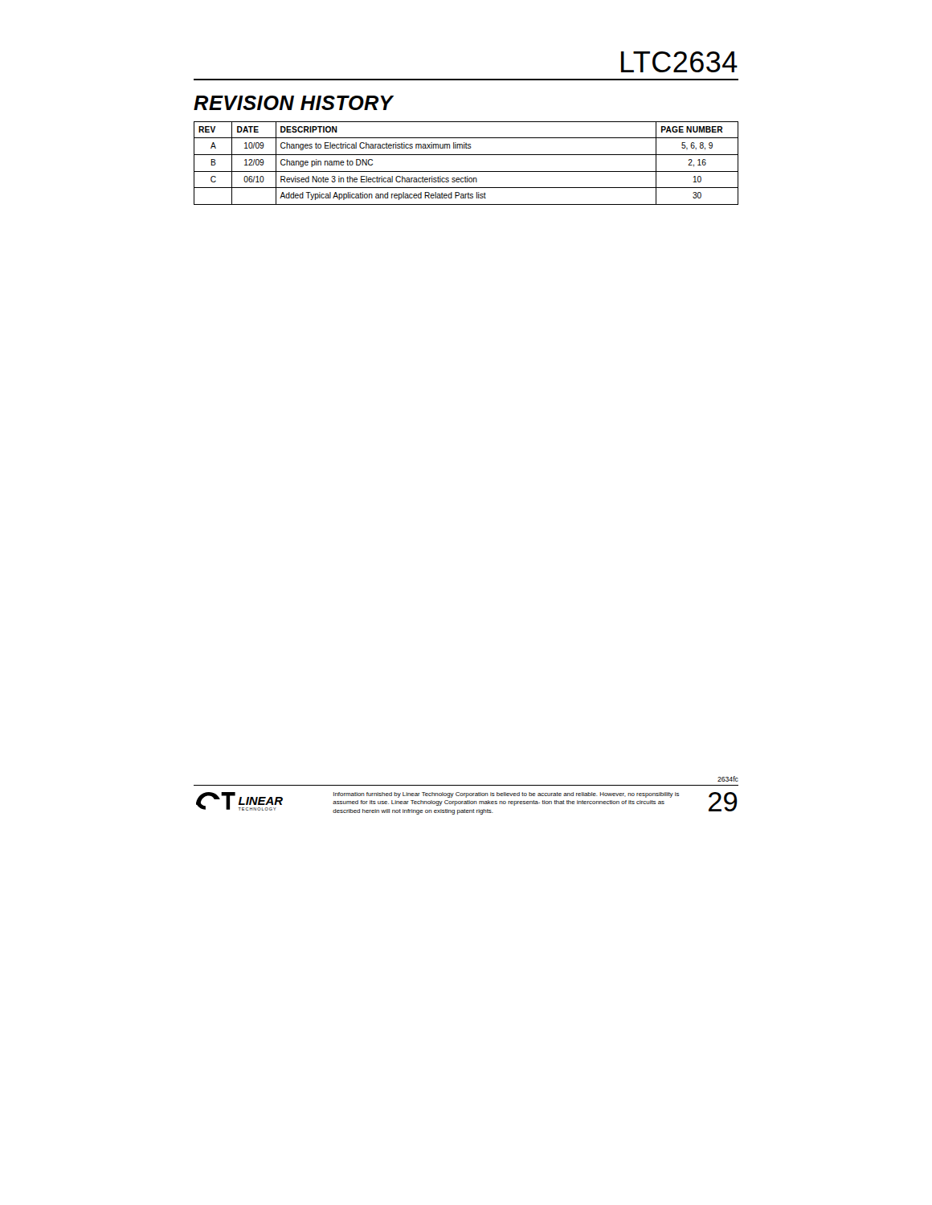LTC2634
Revision History
| REV | DATE | DESCRIPTION | PAGE NUMBER |
| --- | --- | --- | --- |
| A | 10/09 | Changes to Electrical Characteristics maximum limits | 5, 6, 8, 9 |
| B | 12/09 | Change pin name to DNC | 2, 16 |
| C | 06/10 | Revised Note 3 in the Electrical Characteristics section | 10 |
| | | Added Typical Application and replaced Related Parts list | 30 |
2634fc
Linear Technology LINEAR TECHNOLOGY
Information furnished by Linear Technology Corporation is believed to be accurate and reliable. However, no responsibility is assumed for its use. Linear Technology Corporation makes no representa- tion that the interconnection of its circuits as described herein will not infringe on existing patent rights.
29